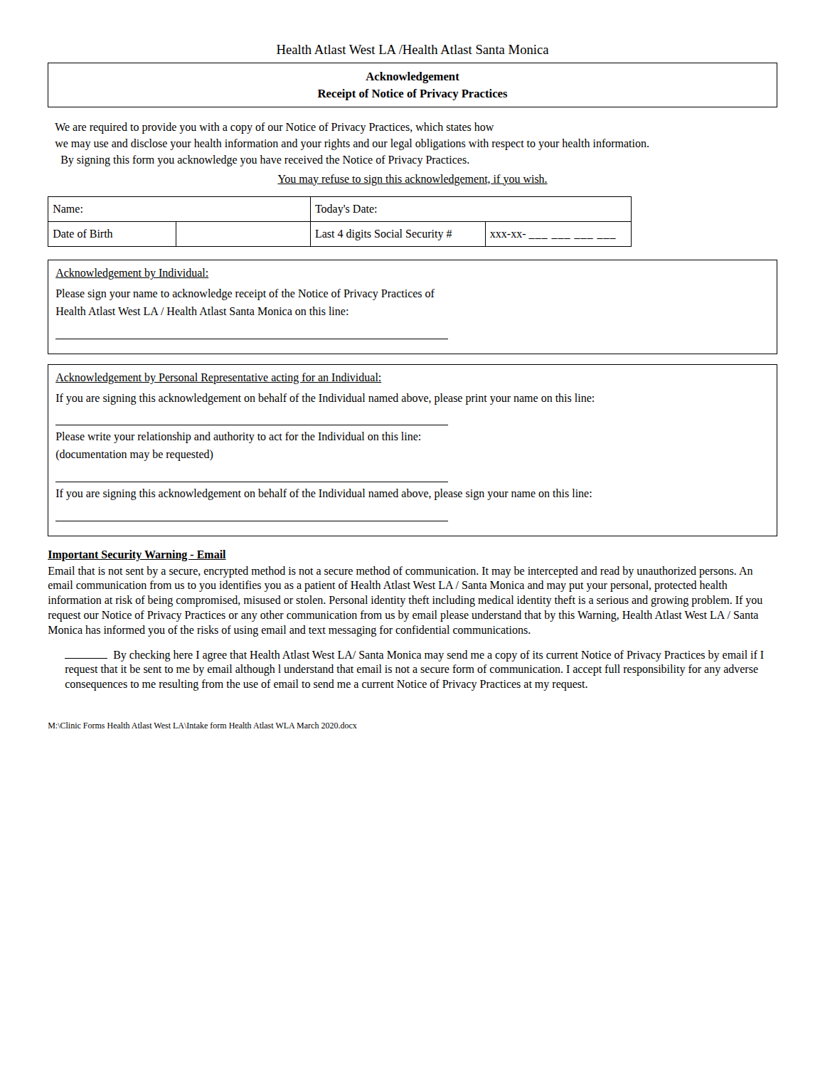Health Atlast West LA /Health Atlast Santa Monica
Acknowledgement
Receipt of Notice of Privacy Practices
We are required to provide you with a copy of our Notice of Privacy Practices, which states how
we may use and disclose your health information and your rights and our legal obligations with respect to your health information.
By signing this form you acknowledge you have received the Notice of Privacy Practices.
You may refuse to sign this acknowledgement, if you wish.
| Name: | Today's Date: |
| Date of Birth | | Last 4 digits Social Security # | xxx-xx- ___ ___ ___ ___ |
Acknowledgement by Individual:
Please sign your name to acknowledge receipt of the Notice of Privacy Practices of
Health Atlast West LA / Health Atlast Santa Monica on this line:
Acknowledgement by Personal Representative acting for an Individual:
If you are signing this acknowledgement on behalf of the Individual named above, please print your name on this line:
Please write your relationship and authority to act for the Individual on this line:
(documentation may be requested)
If you are signing this acknowledgement on behalf of the Individual named above, please sign your name on this line:
Important Security Warning - Email
Email that is not sent by a secure, encrypted method is not a secure method of communication. It may be intercepted and read by unauthorized persons. An email communication from us to you identifies you as a patient of Health Atlast West LA / Santa Monica and may put your personal, protected health information at risk of being compromised, misused or stolen. Personal identity theft including medical identity theft is a serious and growing problem. If you request our Notice of Privacy Practices or any other communication from us by email please understand that by this Warning, Health Atlast West LA / Santa Monica has informed you of the risks of using email and text messaging for confidential communications.
By checking here I agree that Health Atlast West LA/ Santa Monica may send me a copy of its current Notice of Privacy Practices by email if I request that it be sent to me by email although l understand that email is not a secure form of communication. I accept full responsibility for any adverse consequences to me resulting from the use of email to send me a current Notice of Privacy Practices at my request.
M:\Clinic Forms Health Atlast West LA\Intake form Health Atlast WLA March 2020.docx